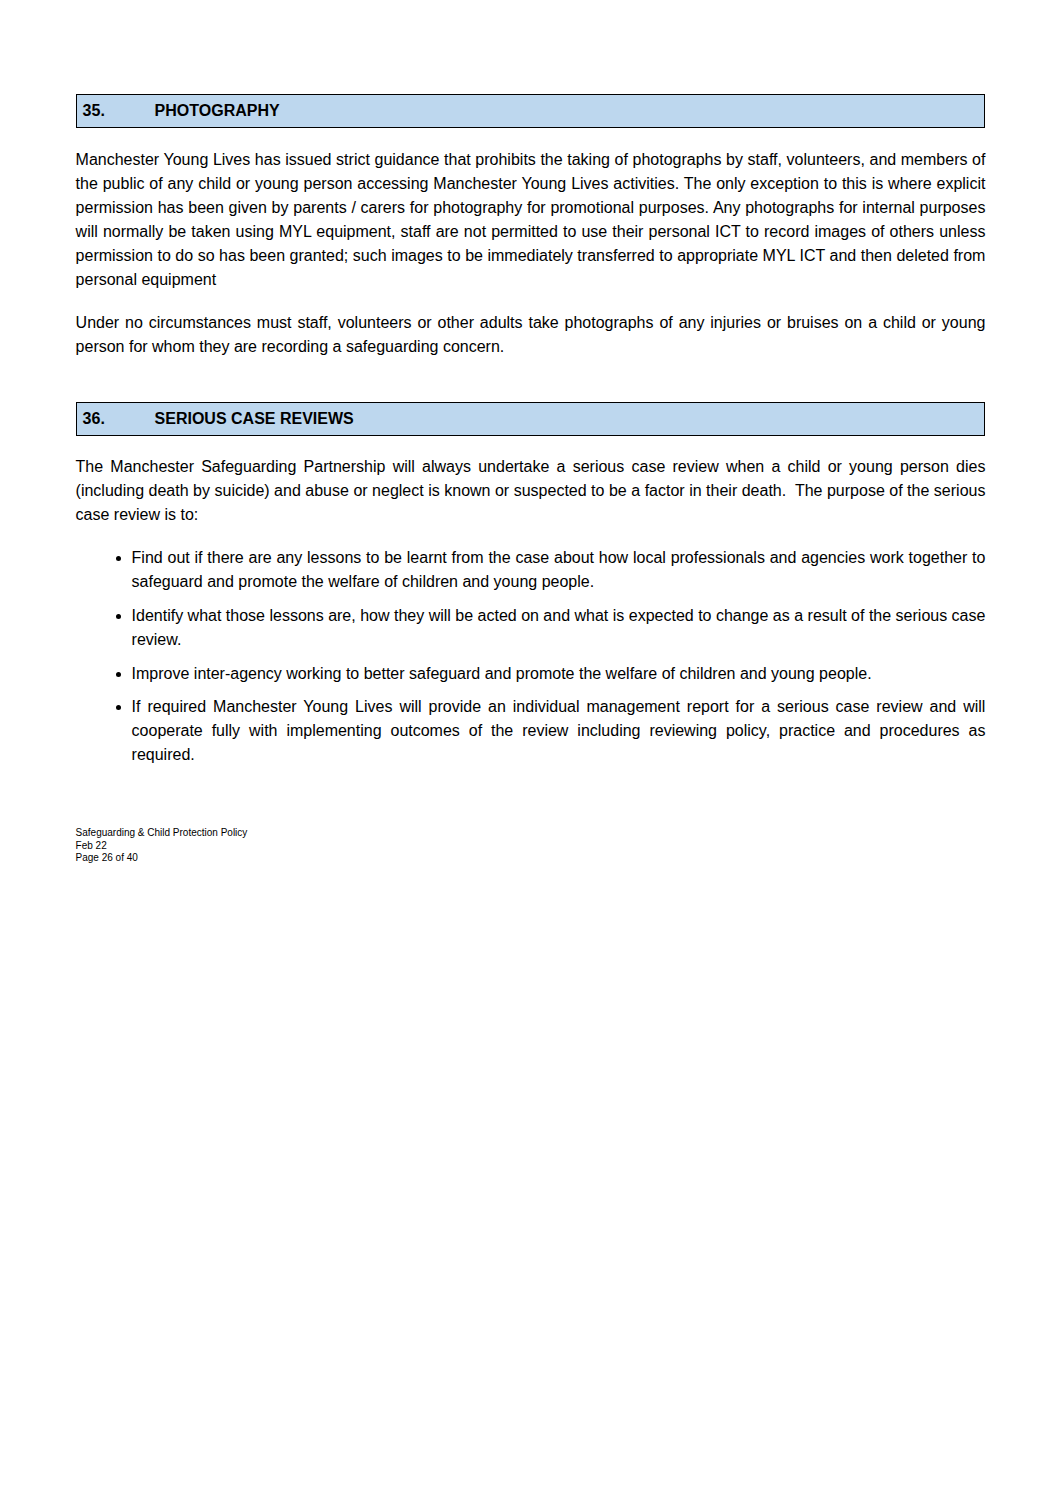35. PHOTOGRAPHY
Manchester Young Lives has issued strict guidance that prohibits the taking of photographs by staff, volunteers, and members of the public of any child or young person accessing Manchester Young Lives activities. The only exception to this is where explicit permission has been given by parents / carers for photography for promotional purposes. Any photographs for internal purposes will normally be taken using MYL equipment, staff are not permitted to use their personal ICT to record images of others unless permission to do so has been granted; such images to be immediately transferred to appropriate MYL ICT and then deleted from personal equipment
Under no circumstances must staff, volunteers or other adults take photographs of any injuries or bruises on a child or young person for whom they are recording a safeguarding concern.
36. SERIOUS CASE REVIEWS
The Manchester Safeguarding Partnership will always undertake a serious case review when a child or young person dies (including death by suicide) and abuse or neglect is known or suspected to be a factor in their death. The purpose of the serious case review is to:
Find out if there are any lessons to be learnt from the case about how local professionals and agencies work together to safeguard and promote the welfare of children and young people.
Identify what those lessons are, how they will be acted on and what is expected to change as a result of the serious case review.
Improve inter-agency working to better safeguard and promote the welfare of children and young people.
If required Manchester Young Lives will provide an individual management report for a serious case review and will cooperate fully with implementing outcomes of the review including reviewing policy, practice and procedures as required.
Safeguarding & Child Protection Policy
Feb 22
Page 26 of 40